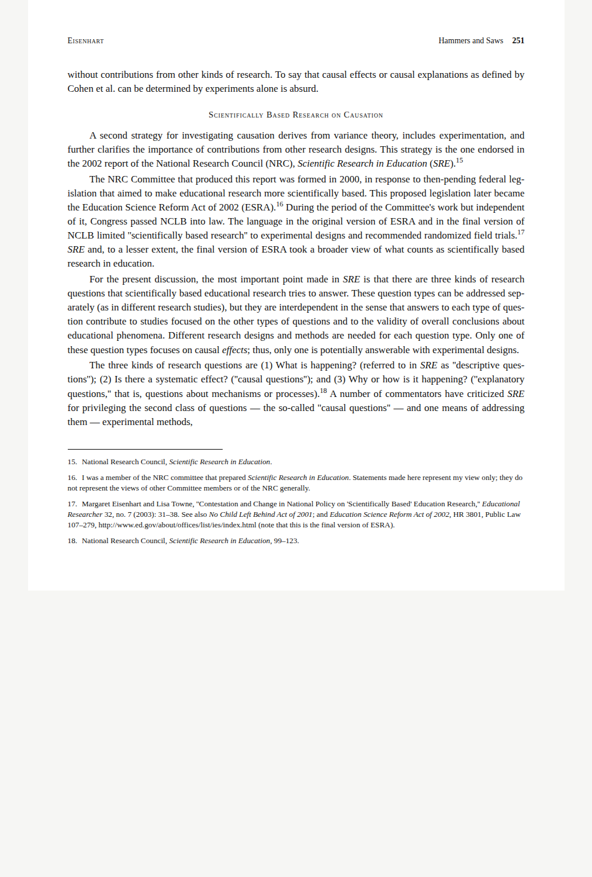Eisenhart Hammers and Saws251
without contributions from other kinds of research. To say that causal effects or causal explanations as defined by Cohen et al. can be determined by experiments alone is absurd.
Scientifically Based Research on Causation
A second strategy for investigating causation derives from variance theory, includes experimentation, and further clarifies the importance of contributions from other research designs. This strategy is the one endorsed in the 2002 report of the National Research Council (NRC), Scientific Research in Education (SRE).15
The NRC Committee that produced this report was formed in 2000, in response to then-pending federal legislation that aimed to make educational research more scientifically based. This proposed legislation later became the Education Science Reform Act of 2002 (ESRA).16 During the period of the Committee's work but independent of it, Congress passed NCLB into law. The language in the original version of ESRA and in the final version of NCLB limited ''scientifically based research'' to experimental designs and recommended randomized field trials.17 SRE and, to a lesser extent, the final version of ESRA took a broader view of what counts as scientifically based research in education.
For the present discussion, the most important point made in SRE is that there are three kinds of research questions that scientifically based educational research tries to answer. These question types can be addressed separately (as in different research studies), but they are interdependent in the sense that answers to each type of question contribute to studies focused on the other types of questions and to the validity of overall conclusions about educational phenomena. Different research designs and methods are needed for each question type. Only one of these question types focuses on causal effects; thus, only one is potentially answerable with experimental designs.
The three kinds of research questions are (1) What is happening? (referred to in SRE as ''descriptive questions''); (2) Is there a systematic effect? (''causal questions''); and (3) Why or how is it happening? (''explanatory questions,'' that is, questions about mechanisms or processes).18 A number of commentators have criticized SRE for privileging the second class of questions — the so-called ''causal questions'' — and one means of addressing them — experimental methods,
15. National Research Council, Scientific Research in Education.
16. I was a member of the NRC committee that prepared Scientific Research in Education. Statements made here represent my view only; they do not represent the views of other Committee members or of the NRC generally.
17. Margaret Eisenhart and Lisa Towne, ''Contestation and Change in National Policy on 'Scientifically Based' Education Research,'' Educational Researcher 32, no. 7 (2003): 31–38. See also No Child Left Behind Act of 2001; and Education Science Reform Act of 2002, HR 3801, Public Law 107–279, http://www.ed.gov/about/offices/list/ies/index.html (note that this is the final version of ESRA).
18. National Research Council, Scientific Research in Education, 99–123.